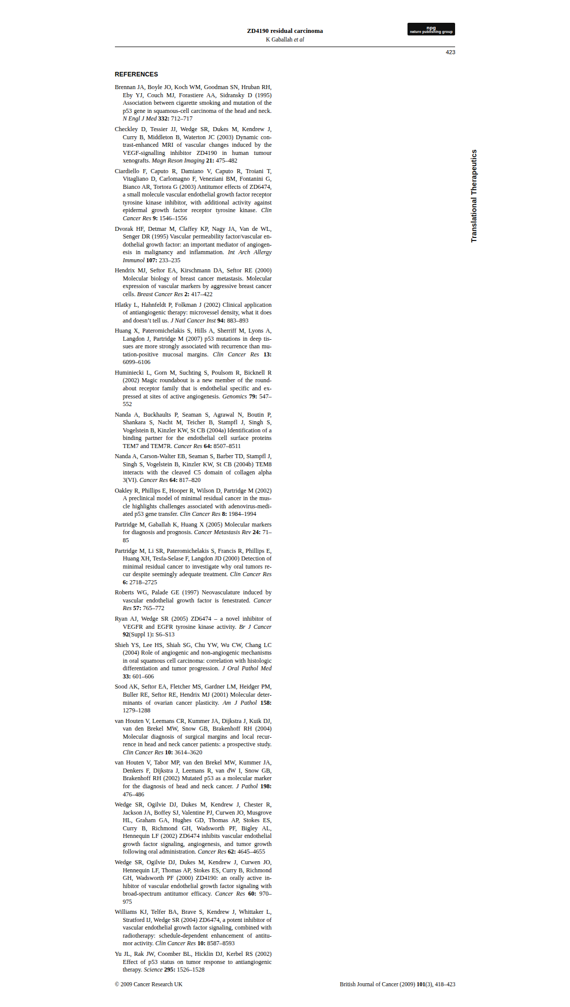npgnature publishing group
ZD4190 residual carcinoma
K Gaballah et al
423
REFERENCES
Brennan JA, Boyle JO, Koch WM, Goodman SN, Hruban RH, Eby YJ, Couch MJ, Forastiere AA, Sidransky D (1995) Association between cigarette smoking and mutation of the p53 gene in squamous-cell carcinoma of the head and neck. N Engl J Med 332: 712–717
Checkley D, Tessier JJ, Wedge SR, Dukes M, Kendrew J, Curry B, Middleton B, Waterton JC (2003) Dynamic contrast-enhanced MRI of vascular changes induced by the VEGF-signalling inhibitor ZD4190 in human tumour xenografts. Magn Reson Imaging 21: 475–482
Ciardiello F, Caputo R, Damiano V, Caputo R, Troiani T, Vitagliano D, Carlomagno F, Veneziani BM, Fontanini G, Bianco AR, Tortora G (2003) Antitumor effects of ZD6474, a small molecule vascular endothelial growth factor receptor tyrosine kinase inhibitor, with additional activity against epidermal growth factor receptor tyrosine kinase. Clin Cancer Res 9: 1546–1556
Dvorak HF, Detmar M, Claffey KP, Nagy JA, Van de WL, Senger DR (1995) Vascular permeability factor/vascular endothelial growth factor: an important mediator of angiogenesis in malignancy and inflammation. Int Arch Allergy Immunol 107: 233–235
Hendrix MJ, Seftor EA, Kirschmann DA, Seftor RE (2000) Molecular biology of breast cancer metastasis. Molecular expression of vascular markers by aggressive breast cancer cells. Breast Cancer Res 2: 417–422
Hlatky L, Hahnfeldt P, Folkman J (2002) Clinical application of antiangiogenic therapy: microvessel density, what it does and doesn’t tell us. J Natl Cancer Inst 94: 883–893
Huang X, Pateromichelakis S, Hills A, Sherriff M, Lyons A, Langdon J, Partridge M (2007) p53 mutations in deep tissues are more strongly associated with recurrence than mutation-positive mucosal margins. Clin Cancer Res 13: 6099–6106
Huminiecki L, Gorn M, Suchting S, Poulsom R, Bicknell R (2002) Magic roundabout is a new member of the roundabout receptor family that is endothelial specific and expressed at sites of active angiogenesis. Genomics 79: 547–552
Nanda A, Buckhaults P, Seaman S, Agrawal N, Boutin P, Shankara S, Nacht M, Teicher B, Stampfl J, Singh S, Vogelstein B, Kinzler KW, St CB (2004a) Identification of a binding partner for the endothelial cell surface proteins TEM7 and TEM7R. Cancer Res 64: 8507–8511
Nanda A, Carson-Walter EB, Seaman S, Barber TD, Stampfl J, Singh S, Vogelstein B, Kinzler KW, St CB (2004b) TEM8 interacts with the cleaved C5 domain of collagen alpha 3(VI). Cancer Res 64: 817–820
Oakley R, Phillips E, Hooper R, Wilson D, Partridge M (2002) A preclinical model of minimal residual cancer in the muscle highlights challenges associated with adenovirus-mediated p53 gene transfer. Clin Cancer Res 8: 1984–1994
Partridge M, Gaballah K, Huang X (2005) Molecular markers for diagnosis and prognosis. Cancer Metastasis Rev 24: 71–85
Partridge M, Li SR, Pateromichelakis S, Francis R, Phillips E, Huang XH, Tesfa-Selase F, Langdon JD (2000) Detection of minimal residual cancer to investigate why oral tumors recur despite seemingly adequate treatment. Clin Cancer Res 6: 2718–2725
Roberts WG, Palade GE (1997) Neovasculature induced by vascular endothelial growth factor is fenestrated. Cancer Res 57: 765–772
Ryan AJ, Wedge SR (2005) ZD6474 – a novel inhibitor of VEGFR and EGFR tyrosine kinase activity. Br J Cancer 92(Suppl 1): S6–S13
Shieh YS, Lee HS, Shiah SG, Chu YW, Wu CW, Chang LC (2004) Role of angiogenic and non-angiogenic mechanisms in oral squamous cell carcinoma: correlation with histologic differentiation and tumor progression. J Oral Pathol Med 33: 601–606
Sood AK, Seftor EA, Fletcher MS, Gardner LM, Heidger PM, Buller RE, Seftor RE, Hendrix MJ (2001) Molecular determinants of ovarian cancer plasticity. Am J Pathol 158: 1279–1288
van Houten V, Leemans CR, Kummer JA, Dijkstra J, Kuik DJ, van den Brekel MW, Snow GB, Brakenhoff RH (2004) Molecular diagnosis of surgical margins and local recurrence in head and neck cancer patients: a prospective study. Clin Cancer Res 10: 3614–3620
van Houten V, Tabor MP, van den Brekel MW, Kummer JA, Denkers F, Dijkstra J, Leemans R, van dW I, Snow GB, Brakenhoff RH (2002) Mutated p53 as a molecular marker for the diagnosis of head and neck cancer. J Pathol 198: 476–486
Wedge SR, Ogilvie DJ, Dukes M, Kendrew J, Chester R, Jackson JA, Boffey SJ, Valentine PJ, Curwen JO, Musgrove HL, Graham GA, Hughes GD, Thomas AP, Stokes ES, Curry B, Richmond GH, Wadsworth PF, Bigley AL, Hennequin LF (2002) ZD6474 inhibits vascular endothelial growth factor signaling, angiogenesis, and tumor growth following oral administration. Cancer Res 62: 4645–4655
Wedge SR, Ogilvie DJ, Dukes M, Kendrew J, Curwen JO, Hennequin LF, Thomas AP, Stokes ES, Curry B, Richmond GH, Wadsworth PF (2000) ZD4190: an orally active inhibitor of vascular endothelial growth factor signaling with broad-spectrum antitumor efficacy. Cancer Res 60: 970–975
Williams KJ, Telfer BA, Brave S, Kendrew J, Whittaker L, Stratford IJ, Wedge SR (2004) ZD6474, a potent inhibitor of vascular endothelial growth factor signaling, combined with radiotherapy: schedule-dependent enhancement of antitumor activity. Clin Cancer Res 10: 8587–8593
Yu JL, Rak JW, Coomber BL, Hicklin DJ, Kerbel RS (2002) Effect of p53 status on tumor response to antiangiogenic therapy. Science 295: 1526–1528
Translational Therapeutics
© 2009 Cancer Research UK
British Journal of Cancer (2009) 101(3), 418–423